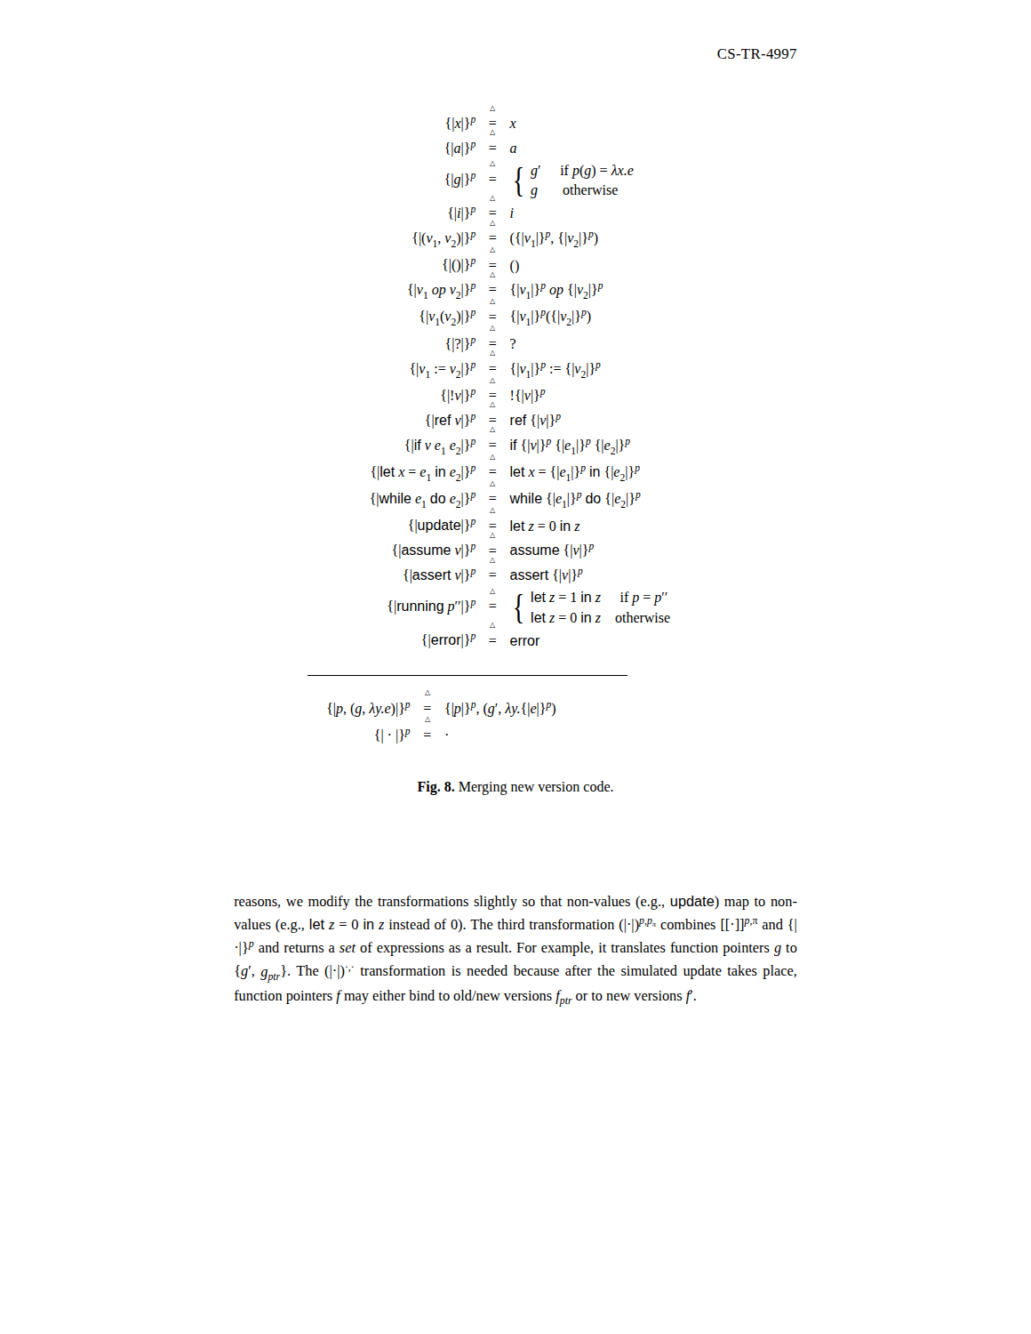CS-TR-4997
{|x|}p
=
x
{|a|}p
=
a
{|g|}p
=
{ g′if p(g) = λx.e gotherwise
{|i|}p
=
i
{|(v1, v2)|}p
=
({|v1|}p, {|v2|}p)
{|()|}p
=
()
{|v1 op v2|}p
=
{|v1|}p op {|v2|}p
{|v1(v2)|}p
=
{|v1|}p({|v2|}p)
{|?|}p
=
?
{|v1 := v2|}p
=
{|v1|}p := {|v2|}p
{|!v|}p
=
!{|v|}p
{|ref v|}p
=
ref {|v|}p
{|if v e1 e2|}p
=
if {|v|}p {|e1|}p {|e2|}p
{|let x = e1 in e2|}p
=
let x = {|e1|}p in {|e2|}p
{|while e1 do e2|}p
=
while {|e1|}p do {|e2|}p
{|update|}p
=
let z = 0 in z
{|assume v|}p
=
assume {|v|}p
{|assert v|}p
=
assert {|v|}p
{|running p′′|}p
=
{ let z = 1 in zif p = p′′ let z = 0 in zotherwise
{|error|}p
=
error
{|p, (g, λy.e)|}p
=
{|p|}p, (g′, λy.{|e|}p)
{| · |}p
=
·
Fig. 8. Merging new version code.
reasons, we modify the transformations slightly so that non-values (e.g., update) map to non-values (e.g., let z = 0 in z instead of 0). The third transformation (|·|)p,pπ combines [[·]]p,π and {|·|}p and returns a set of expressions as a result. For example, it translates function pointers g to {g′, gptr}. The (|·|)·,· transformation is needed because after the simulated update takes place, function pointers f may either bind to old/new versions fptr or to new versions f′.